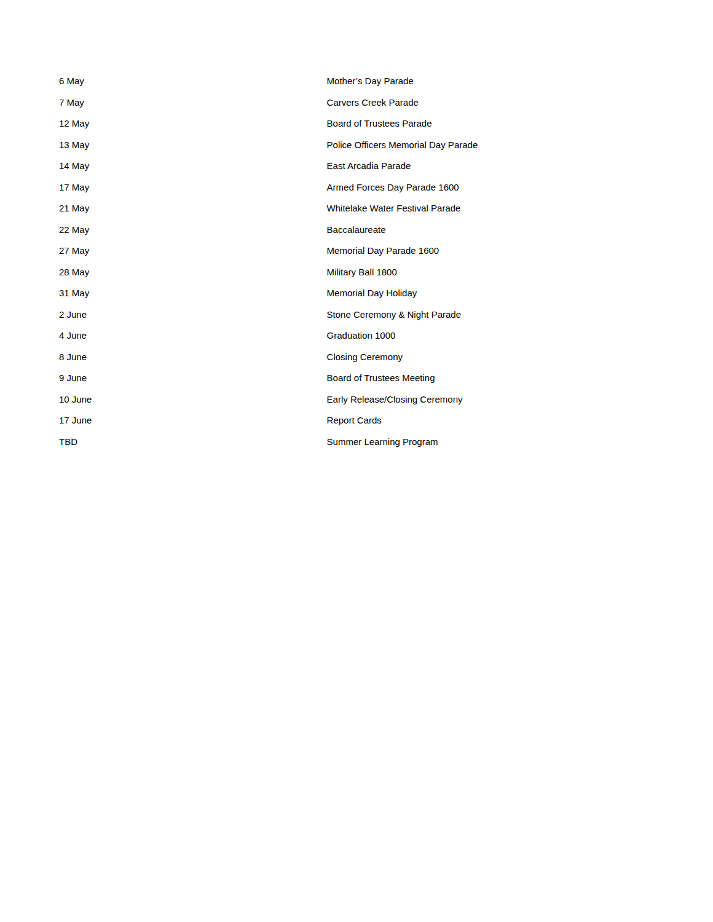| 6 May | Mother’s Day Parade |
| 7 May | Carvers Creek Parade |
| 12 May | Board of Trustees Parade |
| 13 May | Police Officers Memorial Day Parade |
| 14 May | East Arcadia Parade |
| 17 May | Armed Forces Day Parade 1600 |
| 21 May | Whitelake Water Festival Parade |
| 22 May | Baccalaureate |
| 27 May | Memorial Day Parade 1600 |
| 28 May | Military Ball 1800 |
| 31 May | Memorial Day Holiday |
| 2 June | Stone Ceremony & Night Parade |
| 4 June | Graduation 1000 |
| 8 June | Closing Ceremony |
| 9 June | Board of Trustees Meeting |
| 10 June | Early Release/Closing Ceremony |
| 17 June | Report Cards |
| TBD | Summer Learning Program |